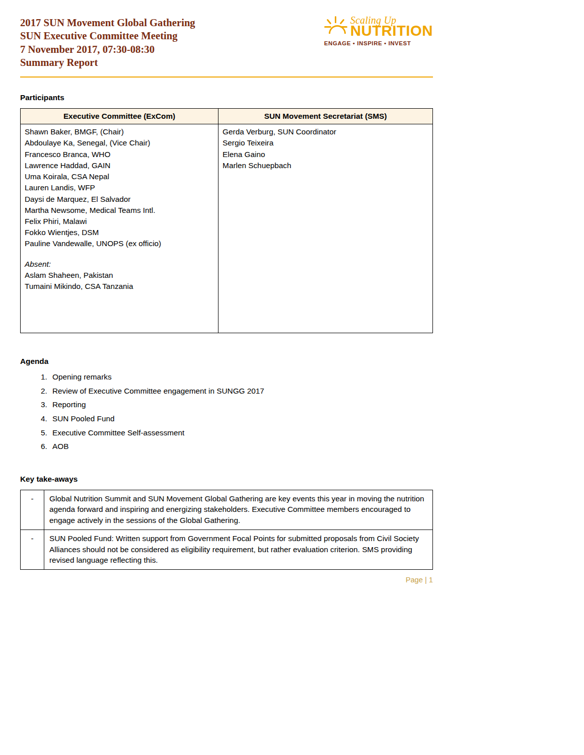2017 SUN Movement Global Gathering
SUN Executive Committee Meeting
7 November 2017, 07:30-08:30
Summary Report
Scaling Up NUTRITION ENGAGE • INSPIRE • INVEST
Participants
| Executive Committee (ExCom) | SUN Movement Secretariat (SMS) |
| --- | --- |
| Shawn Baker, BMGF, (Chair) Abdoulaye Ka, Senegal, (Vice Chair) Francesco Branca, WHO Lawrence Haddad, GAIN Uma Koirala, CSA Nepal Lauren Landis, WFP Daysi de Marquez, El Salvador Martha Newsome, Medical Teams Intl. Felix Phiri, Malawi Fokko Wientjes, DSM Pauline Vandewalle, UNOPS (ex officio) Absent: Aslam Shaheen, Pakistan Tumaini Mikindo, CSA Tanzania | Gerda Verburg, SUN Coordinator Sergio Teixeira Elena Gaino Marlen Schuepbach |
Agenda
Opening remarks
Review of Executive Committee engagement in SUNGG 2017
Reporting
SUN Pooled Fund
Executive Committee Self-assessment
AOB
Key take-aways
| - | Global Nutrition Summit and SUN Movement Global Gathering are key events this year in moving the nutrition agenda forward and inspiring and energizing stakeholders. Executive Committee members encouraged to engage actively in the sessions of the Global Gathering. |
| - | SUN Pooled Fund: Written support from Government Focal Points for submitted proposals from Civil Society Alliances should not be considered as eligibility requirement, but rather evaluation criterion. SMS providing revised language reflecting this. |
Page | 1